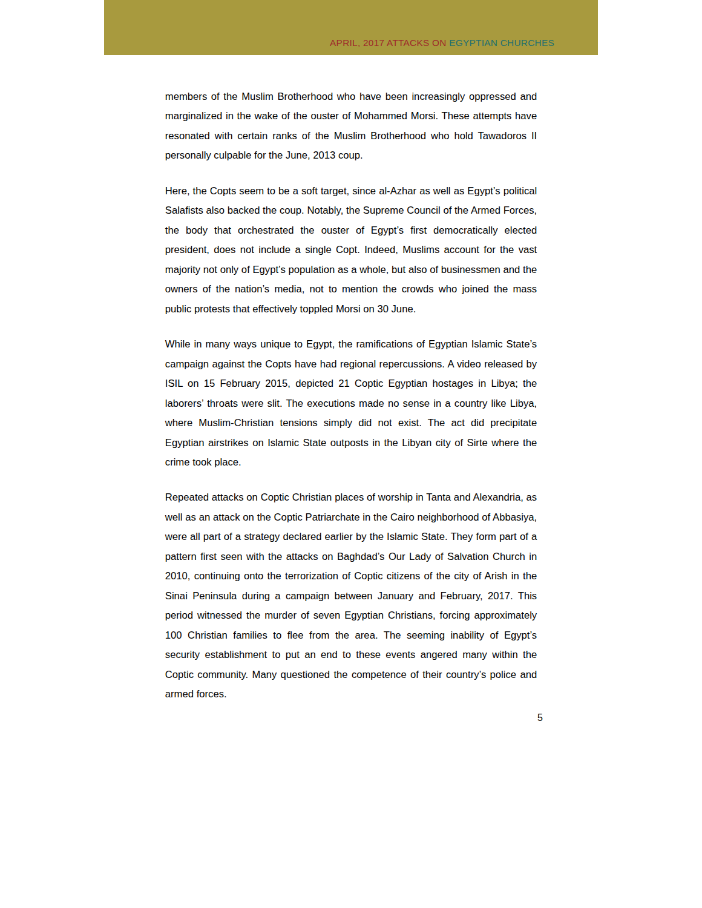APRIL, 2017 ATTACKS ON EGYPTIAN CHURCHES
members of the Muslim Brotherhood who have been increasingly oppressed and marginalized in the wake of the ouster of Mohammed Morsi. These attempts have resonated with certain ranks of the Muslim Brotherhood who hold Tawadoros II personally culpable for the June, 2013 coup.
Here, the Copts seem to be a soft target, since al-Azhar as well as Egypt’s political Salafists also backed the coup. Notably, the Supreme Council of the Armed Forces, the body that orchestrated the ouster of Egypt’s first democratically elected president, does not include a single Copt. Indeed, Muslims account for the vast majority not only of Egypt’s population as a whole, but also of businessmen and the owners of the nation’s media, not to mention the crowds who joined the mass public protests that effectively toppled Morsi on 30 June.
While in many ways unique to Egypt, the ramifications of Egyptian Islamic State’s campaign against the Copts have had regional repercussions. A video released by ISIL on 15 February 2015, depicted 21 Coptic Egyptian hostages in Libya; the laborers’ throats were slit. The executions made no sense in a country like Libya, where Muslim-Christian tensions simply did not exist. The act did precipitate Egyptian airstrikes on Islamic State outposts in the Libyan city of Sirte where the crime took place.
Repeated attacks on Coptic Christian places of worship in Tanta and Alexandria, as well as an attack on the Coptic Patriarchate in the Cairo neighborhood of Abbasiya, were all part of a strategy declared earlier by the Islamic State. They form part of a pattern first seen with the attacks on Baghdad’s Our Lady of Salvation Church in 2010, continuing onto the terrorization of Coptic citizens of the city of Arish in the Sinai Peninsula during a campaign between January and February, 2017. This period witnessed the murder of seven Egyptian Christians, forcing approximately 100 Christian families to flee from the area. The seeming inability of Egypt’s security establishment to put an end to these events angered many within the Coptic community. Many questioned the competence of their country’s police and armed forces.
5